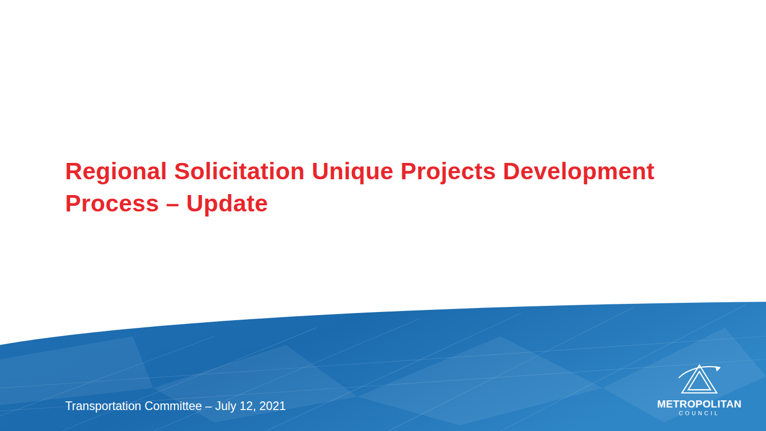Regional Solicitation Unique Projects Development Process – Update
Transportation Committee – July 12, 2021
METROPOLITAN
COUNCIL